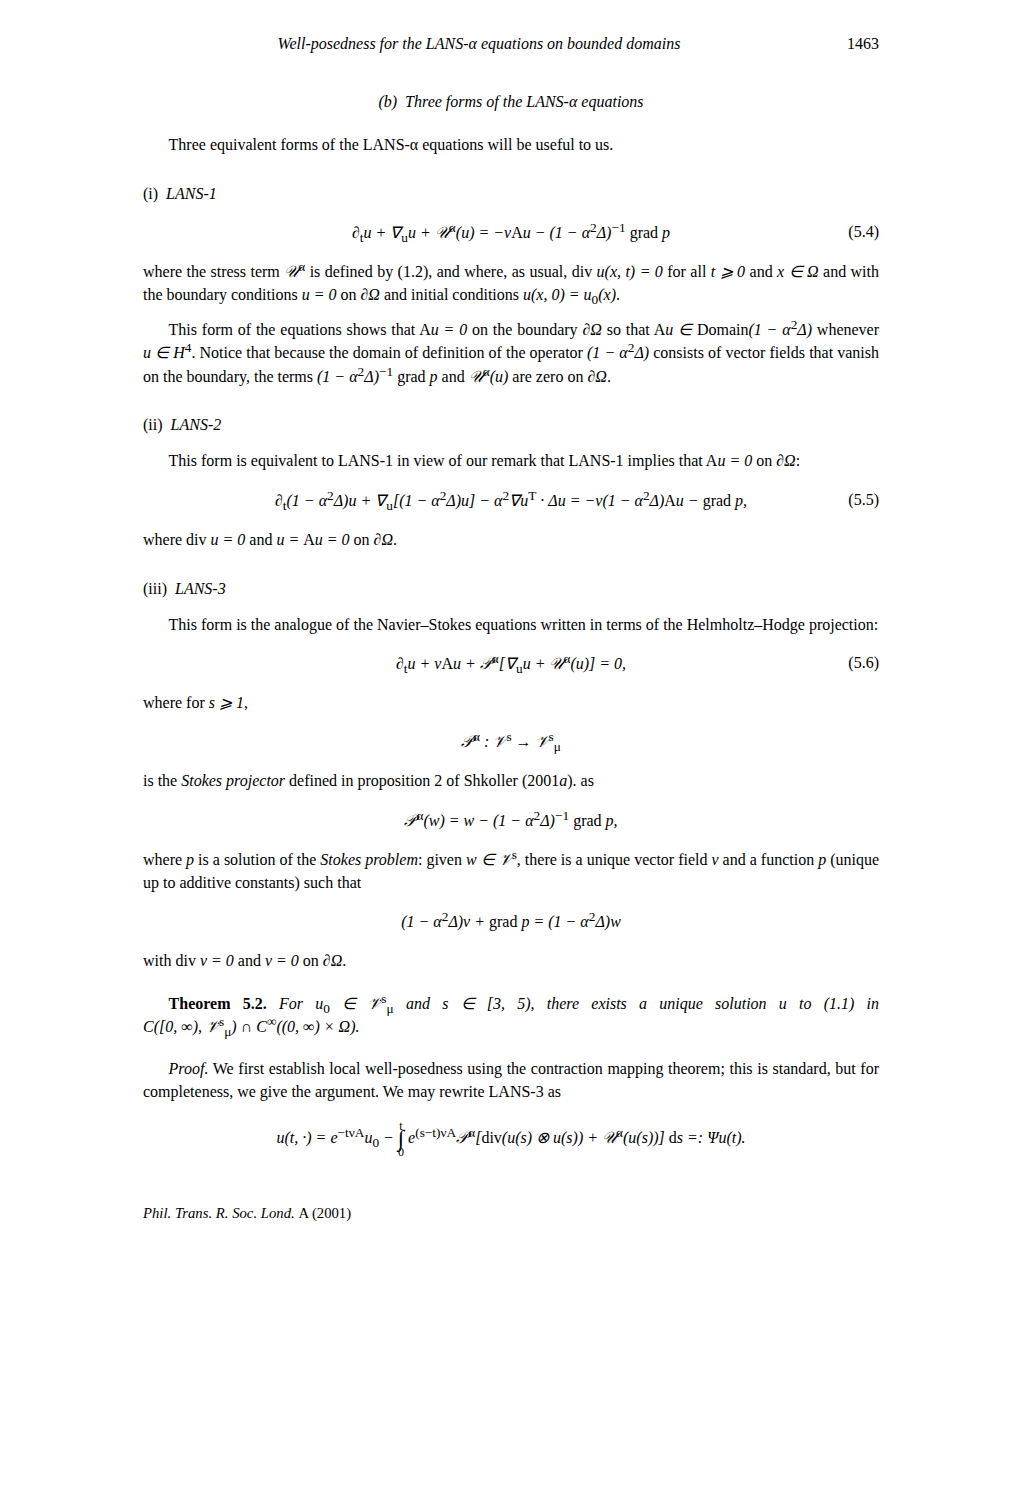Well-posedness for the LANS-α equations on bounded domains 1463
(b) Three forms of the LANS-α equations
Three equivalent forms of the LANS-α equations will be useful to us.
(i) LANS-1
∂tu + ∇uu + 𝒰α(u) = −νAu − (1 − α2Δ)−1 grad p (5.4)
where the stress term 𝒰α is defined by (1.2), and where, as usual, div u(x, t) = 0 for all t ⩾ 0 and x ∈ Ω and with the boundary conditions u = 0 on ∂Ω and initial conditions u(x, 0) = u0(x).
This form of the equations shows that Au = 0 on the boundary ∂Ω so that Au ∈ Domain(1 − α2Δ) whenever u ∈ H4. Notice that because the domain of definition of the operator (1 − α2Δ) consists of vector fields that vanish on the boundary, the terms (1 − α2Δ)−1 grad p and 𝒰α(u) are zero on ∂Ω.
(ii) LANS-2
This form is equivalent to LANS-1 in view of our remark that LANS-1 implies that Au = 0 on ∂Ω:
∂t(1 − α2Δ)u + ∇u[(1 − α2Δ)u] − α2∇uT · Δu = −ν(1 − α2Δ)Au − grad p, (5.5)
where div u = 0 and u = Au = 0 on ∂Ω.
(iii) LANS-3
This form is the analogue of the Navier–Stokes equations written in terms of the Helmholtz–Hodge projection:
∂tu + νAu + 𝒫α[∇uu + 𝒰α(u)] = 0, (5.6)
where for s ⩾ 1,
𝒫α : 𝒱s → 𝒱sμ
is the Stokes projector defined in proposition 2 of Shkoller (2001a). as
𝒫α(w) = w − (1 − α2Δ)−1 grad p,
where p is a solution of the Stokes problem: given w ∈ 𝒱s, there is a unique vector field v and a function p (unique up to additive constants) such that
(1 − α2Δ)v + grad p = (1 − α2Δ)w
with div v = 0 and v = 0 on ∂Ω.
Theorem 5.2. For u0 ∈ 𝒱̇sμ and s ∈ [3, 5), there exists a unique solution u to (1.1) in C([0, ∞), 𝒱̇sμ) ∩ C∞((0, ∞) × Ω).
Proof. We first establish local well-posedness using the contraction mapping theorem; this is standard, but for completeness, we give the argument. We may rewrite LANS-3 as
u(t, ·) = e−tνAu0 − t∫0 e(s−t)νA𝒫α[div(u(s) ⊗ u(s)) + 𝒰α(u(s))] ds =: Ψu(t).
Phil. Trans. R. Soc. Lond. A (2001)